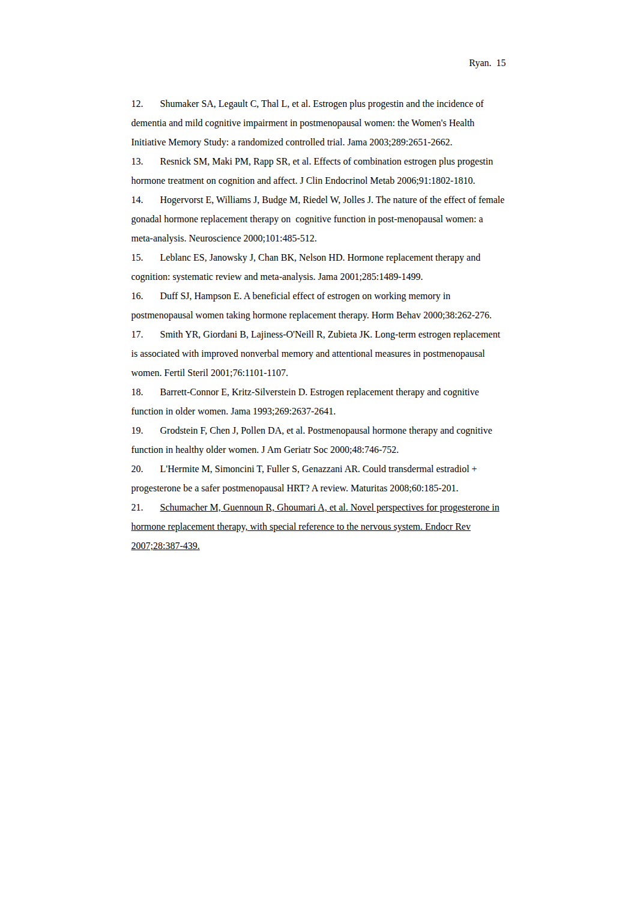Ryan. 15
12. Shumaker SA, Legault C, Thal L, et al. Estrogen plus progestin and the incidence of dementia and mild cognitive impairment in postmenopausal women: the Women's Health Initiative Memory Study: a randomized controlled trial. Jama 2003;289:2651-2662.
13. Resnick SM, Maki PM, Rapp SR, et al. Effects of combination estrogen plus progestin hormone treatment on cognition and affect. J Clin Endocrinol Metab 2006;91:1802-1810.
14. Hogervorst E, Williams J, Budge M, Riedel W, Jolles J. The nature of the effect of female gonadal hormone replacement therapy on cognitive function in post-menopausal women: a meta-analysis. Neuroscience 2000;101:485-512.
15. Leblanc ES, Janowsky J, Chan BK, Nelson HD. Hormone replacement therapy and cognition: systematic review and meta-analysis. Jama 2001;285:1489-1499.
16. Duff SJ, Hampson E. A beneficial effect of estrogen on working memory in postmenopausal women taking hormone replacement therapy. Horm Behav 2000;38:262-276.
17. Smith YR, Giordani B, Lajiness-O'Neill R, Zubieta JK. Long-term estrogen replacement is associated with improved nonverbal memory and attentional measures in postmenopausal women. Fertil Steril 2001;76:1101-1107.
18. Barrett-Connor E, Kritz-Silverstein D. Estrogen replacement therapy and cognitive function in older women. Jama 1993;269:2637-2641.
19. Grodstein F, Chen J, Pollen DA, et al. Postmenopausal hormone therapy and cognitive function in healthy older women. J Am Geriatr Soc 2000;48:746-752.
20. L'Hermite M, Simoncini T, Fuller S, Genazzani AR. Could transdermal estradiol + progesterone be a safer postmenopausal HRT? A review. Maturitas 2008;60:185-201.
21. Schumacher M, Guennoun R, Ghoumari A, et al. Novel perspectives for progesterone in hormone replacement therapy, with special reference to the nervous system. Endocr Rev 2007;28:387-439.